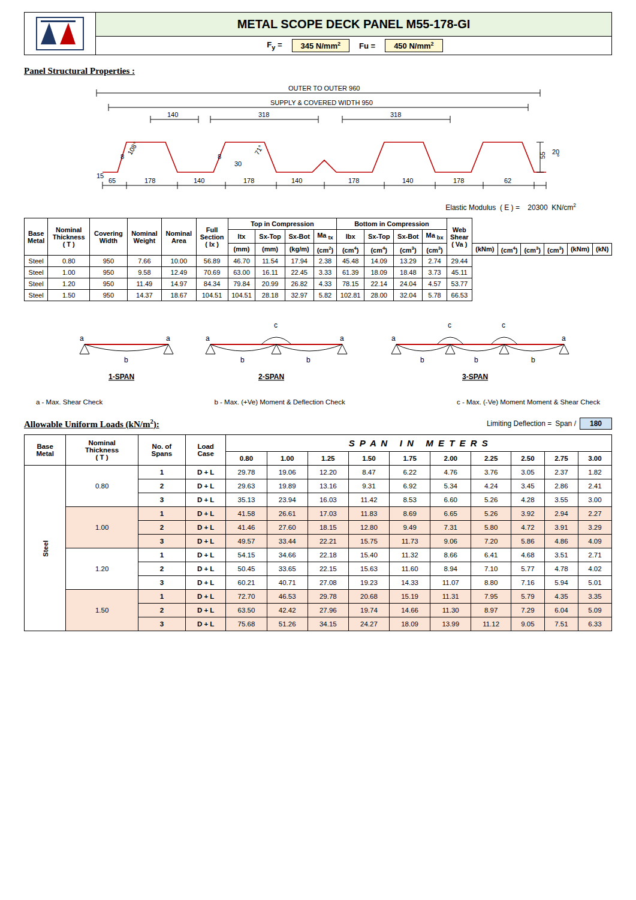METAL SCOPE DECK PANEL M55-178-GI
Fy = 345 N/mm2 Fu = 450 N/mm2
Panel Structural Properties :
OUTER TO OUTER 960 SUPPLY & COVERED WIDTH 950 140 318 318 108° 71° 8 8 30 15 20 ° 55 65 178 140 178 140 178 140 178 62
Elastic Modulus ( E ) = 20300 KN/cm2
| Base Metal | Nominal Thickness ( T ) | Covering Width | Nominal Weight | Nominal Area | Full Section ( Ix ) | Top in Compression | Bottom in Compression | Web Shear ( Va ) |
| --- | --- | --- | --- | --- | --- | --- | --- | --- |
| Itx | Sx-Top | Sx-Bot | Ma tx | Ibx | Sx-Top | Sx-Bot | Ma bx |
| (mm) | (mm) | (kg/m) | (cm 2 ) | (cm 4 ) | (cm 4 ) | (cm 3 ) | (cm 3 ) | (kNm) | (cm 4 ) | (cm 3 ) | (cm 3 ) | (kNm) | (kN) |
| Steel | 0.80 | 950 | 7.66 | 10.00 | 56.89 | 46.70 | 11.54 | 17.94 | 2.38 | 45.48 | 14.09 | 13.29 | 2.74 | 29.44 |
| Steel | 1.00 | 950 | 9.58 | 12.49 | 70.69 | 63.00 | 16.11 | 22.45 | 3.33 | 61.39 | 18.09 | 18.48 | 3.73 | 45.11 |
| Steel | 1.20 | 950 | 11.49 | 14.97 | 84.34 | 79.84 | 20.99 | 26.82 | 4.33 | 78.15 | 22.14 | 24.04 | 4.57 | 53.77 |
| Steel | 1.50 | 950 | 14.37 | 18.67 | 104.51 | 104.51 | 28.18 | 32.97 | 5.82 | 102.81 | 28.00 | 32.04 | 5.78 | 66.53 |
a a b 1-SPAN a a c b b 2-SPAN a a c c b b b 3-SPAN
a - Max. Shear Check b - Max. (+Ve) Moment & Deflection Check c - Max. (-Ve) Moment Moment & Shear Check
Allowable Uniform Loads (kN/m2):
Limiting Deflection = Span / 180
| Base Metal | Nominal Thickness ( T ) | No. of Spans | Load Case | S P A N I N M E T E R S |
| --- | --- | --- | --- | --- |
| 0.80 | 1.00 | 1.25 | 1.50 | 1.75 | 2.00 | 2.25 | 2.50 | 2.75 | 3.00 |
| Steel | 0.80 | 1 | D + L | 29.78 | 19.06 | 12.20 | 8.47 | 6.22 | 4.76 | 3.76 | 3.05 | 2.37 | 1.82 |
| 2 | D + L | 29.63 | 19.89 | 13.16 | 9.31 | 6.92 | 5.34 | 4.24 | 3.45 | 2.86 | 2.41 |
| 3 | D + L | 35.13 | 23.94 | 16.03 | 11.42 | 8.53 | 6.60 | 5.26 | 4.28 | 3.55 | 3.00 |
| 1.00 | 1 | D + L | 41.58 | 26.61 | 17.03 | 11.83 | 8.69 | 6.65 | 5.26 | 3.92 | 2.94 | 2.27 |
| 2 | D + L | 41.46 | 27.60 | 18.15 | 12.80 | 9.49 | 7.31 | 5.80 | 4.72 | 3.91 | 3.29 |
| 3 | D + L | 49.57 | 33.44 | 22.21 | 15.75 | 11.73 | 9.06 | 7.20 | 5.86 | 4.86 | 4.09 |
| 1.20 | 1 | D + L | 54.15 | 34.66 | 22.18 | 15.40 | 11.32 | 8.66 | 6.41 | 4.68 | 3.51 | 2.71 |
| 2 | D + L | 50.45 | 33.65 | 22.15 | 15.63 | 11.60 | 8.94 | 7.10 | 5.77 | 4.78 | 4.02 |
| 3 | D + L | 60.21 | 40.71 | 27.08 | 19.23 | 14.33 | 11.07 | 8.80 | 7.16 | 5.94 | 5.01 |
| 1.50 | 1 | D + L | 72.70 | 46.53 | 29.78 | 20.68 | 15.19 | 11.31 | 7.95 | 5.79 | 4.35 | 3.35 |
| 2 | D + L | 63.50 | 42.42 | 27.96 | 19.74 | 14.66 | 11.30 | 8.97 | 7.29 | 6.04 | 5.09 |
| 3 | D + L | 75.68 | 51.26 | 34.15 | 24.27 | 18.09 | 13.99 | 11.12 | 9.05 | 7.51 | 6.33 |